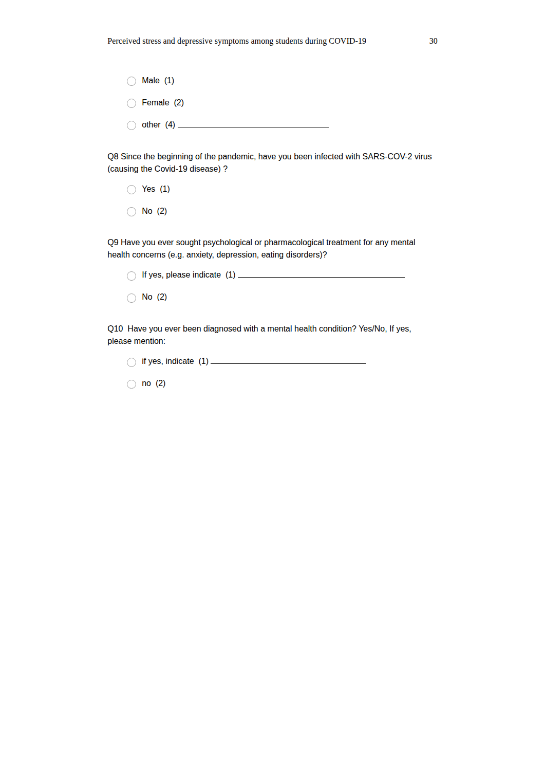Perceived stress and depressive symptoms among students during COVID-19
30
Male (1)
Female (2)
other (4)
Q8 Since the beginning of the pandemic, have you been infected with SARS-COV-2 virus (causing the Covid-19 disease) ?
Yes (1)
No (2)
Q9 Have you ever sought psychological or pharmacological treatment for any mental health concerns (e.g. anxiety, depression, eating disorders)?
If yes, please indicate (1)
No (2)
Q10 Have you ever been diagnosed with a mental health condition? Yes/No, If yes, please mention:
if yes, indicate (1)
no (2)